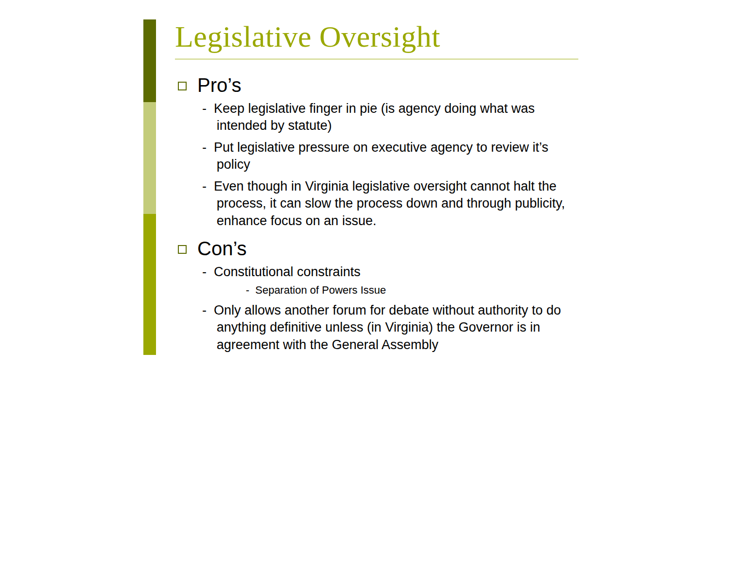Legislative Oversight
Pro’s
- Keep legislative finger in pie (is agency doing what was intended by statute)
- Put legislative pressure on executive agency to review it’s policy
- Even though in Virginia legislative oversight cannot halt the process, it can slow the process down and through publicity, enhance focus on an issue.
Con’s
- Constitutional constraints
- Separation of Powers Issue
- Only allows another forum for debate without authority to do anything definitive unless (in Virginia) the Governor is in agreement with the General Assembly